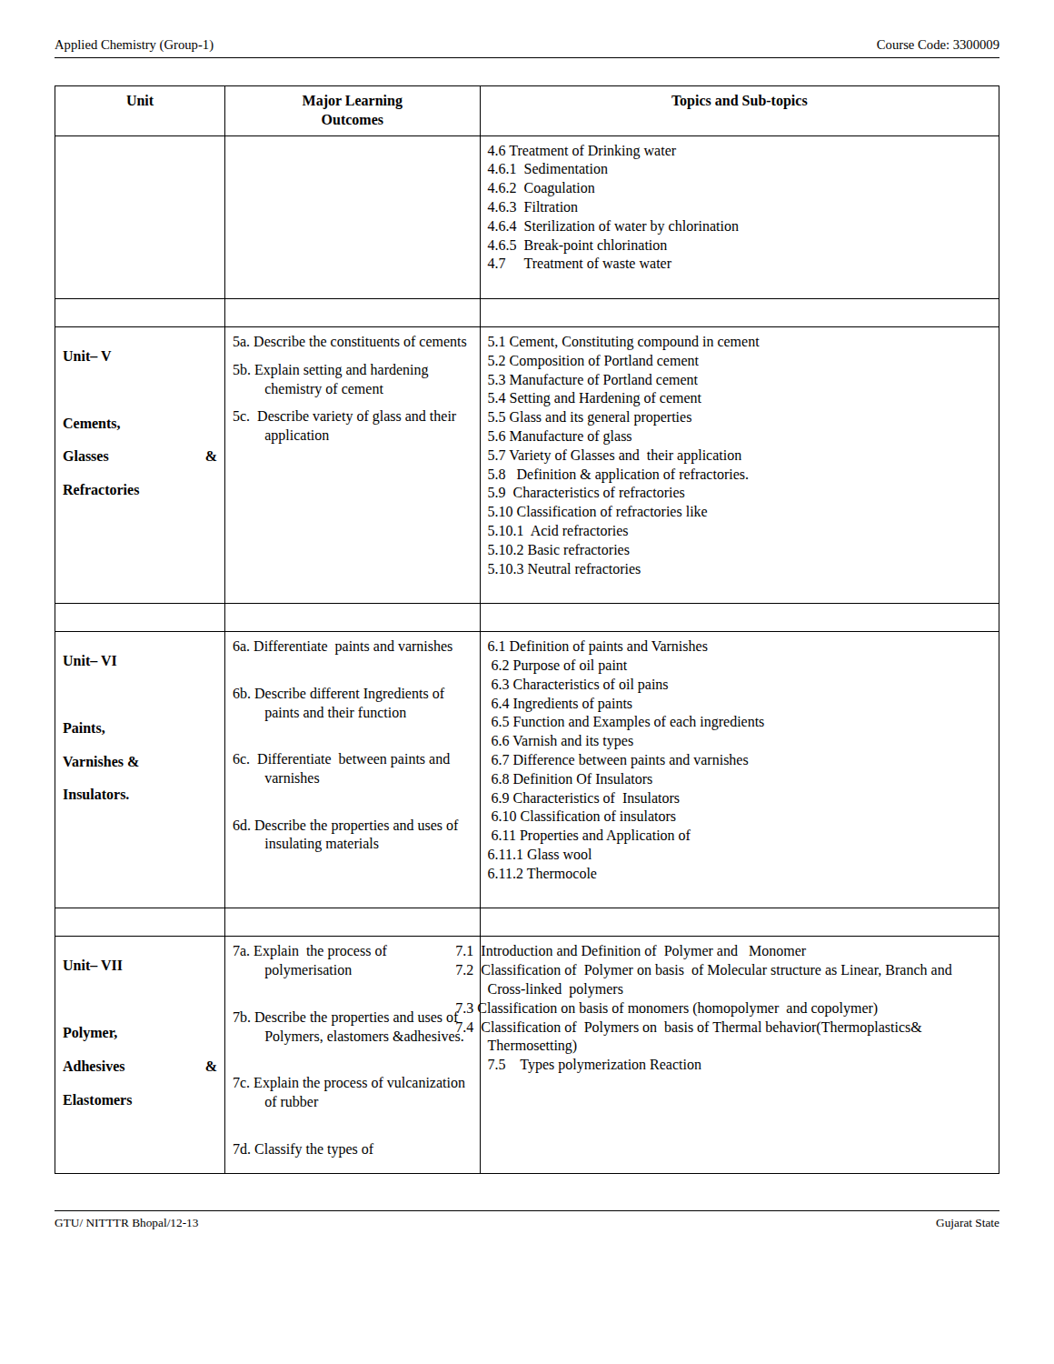Applied Chemistry (Group-1) Course Code: 3300009
| Unit | Major Learning Outcomes | Topics and Sub-topics |
| --- | --- | --- |
| | | 4.6 Treatment of Drinking water 4.6.1 Sedimentation 4.6.2 Coagulation 4.6.3 Filtration 4.6.4 Sterilization of water by chlorination 4.6.5 Break-point chlorination 4.7 Treatment of waste water |
| Unit– V Cements, Glasses & Refractories | 5a. Describe the constituents of cements 5b. Explain setting and hardening chemistry of cement 5c. Describe variety of glass and their application | 5.1 Cement, Constituting compound in cement 5.2 Composition of Portland cement 5.3 Manufacture of Portland cement 5.4 Setting and Hardening of cement 5.5 Glass and its general properties 5.6 Manufacture of glass 5.7 Variety of Glasses and their application 5.8 Definition & application of refractories. 5.9 Characteristics of refractories 5.10 Classification of refractories like 5.10.1 Acid refractories 5.10.2 Basic refractories 5.10.3 Neutral refractories |
| Unit– VI Paints, Varnishes & Insulators. | 6a. Differentiate paints and varnishes 6b. Describe different Ingredients of paints and their function 6c. Differentiate between paints and varnishes 6d. Describe the properties and uses of insulating materials | 6.1 Definition of paints and Varnishes 6.2 Purpose of oil paint 6.3 Characteristics of oil pains 6.4 Ingredients of paints 6.5 Function and Examples of each ingredients 6.6 Varnish and its types 6.7 Difference between paints and varnishes 6.8 Definition Of Insulators 6.9 Characteristics of Insulators 6.10 Classification of insulators 6.11 Properties and Application of 6.11.1 Glass wool 6.11.2 Thermocole |
| Unit– VII Polymer, Adhesives & Elastomers | 7a. Explain the process of polymerisation 7b. Describe the properties and uses of Polymers, elastomers &adhesives. 7c. Explain the process of vulcanization of rubber 7d. Classify the types of | 7.1 Introduction and Definition of Polymer and Monomer 7.2 Classification of Polymer on basis of Molecular structure as Linear, Branch and Cross-linked polymers 7.3 Classification on basis of monomers (homopolymer and copolymer) 7.4 Classification of Polymers on basis of Thermal behavior(Thermoplastics& Thermosetting) 7.5 Types polymerization Reaction |
GTU/ NITTTR Bhopal/12-13 Gujarat State